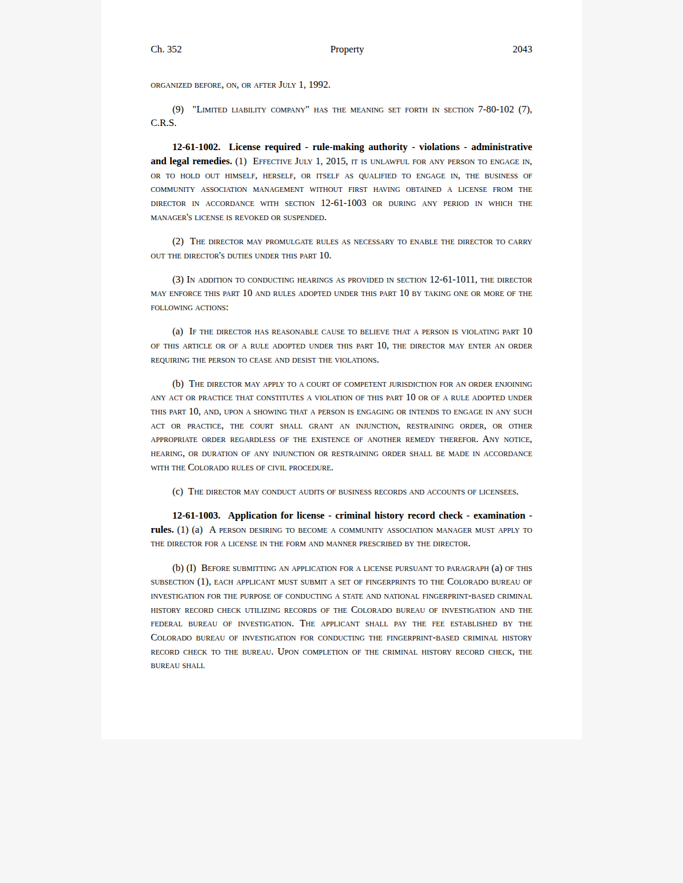Ch. 352 Property 2043
organized before, on, or after July 1, 1992.
(9) "Limited liability company" has the meaning set forth in section 7-80-102 (7), C.R.S.
12-61-1002. License required - rule-making authority - violations - administrative and legal remedies. (1) Effective July 1, 2015, it is unlawful for any person to engage in, or to hold out himself, herself, or itself as qualified to engage in, the business of community association management without first having obtained a license from the director in accordance with section 12-61-1003 or during any period in which the manager's license is revoked or suspended.
(2) The director may promulgate rules as necessary to enable the director to carry out the director's duties under this part 10.
(3) In addition to conducting hearings as provided in section 12-61-1011, the director may enforce this part 10 and rules adopted under this part 10 by taking one or more of the following actions:
(a) If the director has reasonable cause to believe that a person is violating part 10 of this article or of a rule adopted under this part 10, the director may enter an order requiring the person to cease and desist the violations.
(b) The director may apply to a court of competent jurisdiction for an order enjoining any act or practice that constitutes a violation of this part 10 or of a rule adopted under this part 10, and, upon a showing that a person is engaging or intends to engage in any such act or practice, the court shall grant an injunction, restraining order, or other appropriate order regardless of the existence of another remedy therefor. Any notice, hearing, or duration of any injunction or restraining order shall be made in accordance with the Colorado rules of civil procedure.
(c) The director may conduct audits of business records and accounts of licensees.
12-61-1003. Application for license - criminal history record check - examination - rules. (1) (a) A person desiring to become a community association manager must apply to the director for a license in the form and manner prescribed by the director.
(b) (I) Before submitting an application for a license pursuant to paragraph (a) of this subsection (1), each applicant must submit a set of fingerprints to the Colorado bureau of investigation for the purpose of conducting a state and national fingerprint-based criminal history record check utilizing records of the Colorado bureau of investigation and the federal bureau of investigation. The applicant shall pay the fee established by the Colorado bureau of investigation for conducting the fingerprint-based criminal history record check to the bureau. Upon completion of the criminal history record check, the bureau shall